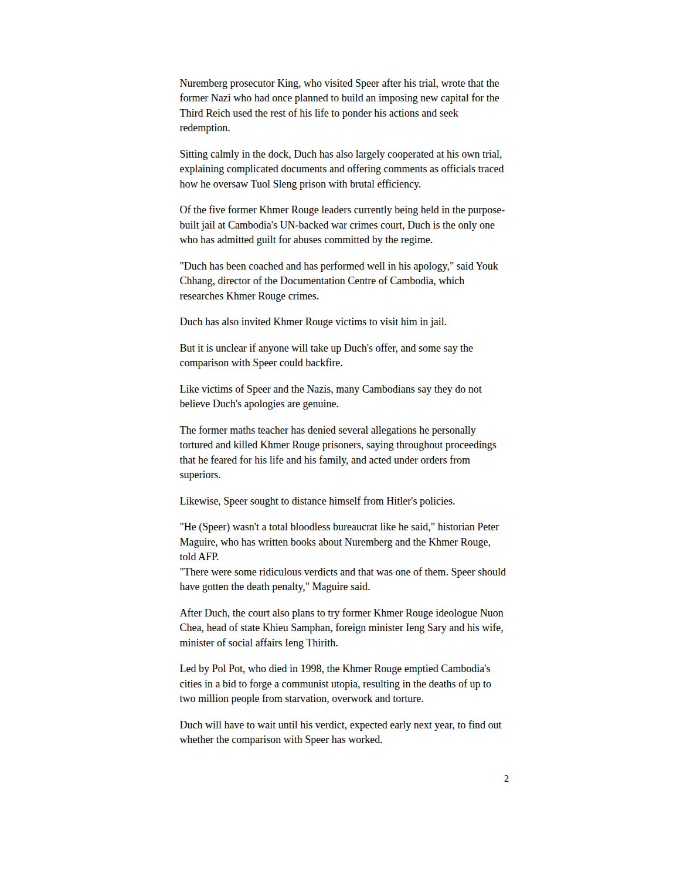Nuremberg prosecutor King, who visited Speer after his trial, wrote that the former Nazi who had once planned to build an imposing new capital for the Third Reich used the rest of his life to ponder his actions and seek redemption.
Sitting calmly in the dock, Duch has also largely cooperated at his own trial, explaining complicated documents and offering comments as officials traced how he oversaw Tuol Sleng prison with brutal efficiency.
Of the five former Khmer Rouge leaders currently being held in the purpose-built jail at Cambodia's UN-backed war crimes court, Duch is the only one who has admitted guilt for abuses committed by the regime.
"Duch has been coached and has performed well in his apology," said Youk Chhang, director of the Documentation Centre of Cambodia, which researches Khmer Rouge crimes.
Duch has also invited Khmer Rouge victims to visit him in jail.
But it is unclear if anyone will take up Duch's offer, and some say the comparison with Speer could backfire.
Like victims of Speer and the Nazis, many Cambodians say they do not believe Duch's apologies are genuine.
The former maths teacher has denied several allegations he personally tortured and killed Khmer Rouge prisoners, saying throughout proceedings that he feared for his life and his family, and acted under orders from superiors.
Likewise, Speer sought to distance himself from Hitler's policies.
"He (Speer) wasn't a total bloodless bureaucrat like he said," historian Peter Maguire, who has written books about Nuremberg and the Khmer Rouge, told AFP.
"There were some ridiculous verdicts and that was one of them. Speer should have gotten the death penalty," Maguire said.
After Duch, the court also plans to try former Khmer Rouge ideologue Nuon Chea, head of state Khieu Samphan, foreign minister Ieng Sary and his wife, minister of social affairs Ieng Thirith.
Led by Pol Pot, who died in 1998, the Khmer Rouge emptied Cambodia's cities in a bid to forge a communist utopia, resulting in the deaths of up to two million people from starvation, overwork and torture.
Duch will have to wait until his verdict, expected early next year, to find out whether the comparison with Speer has worked.
2